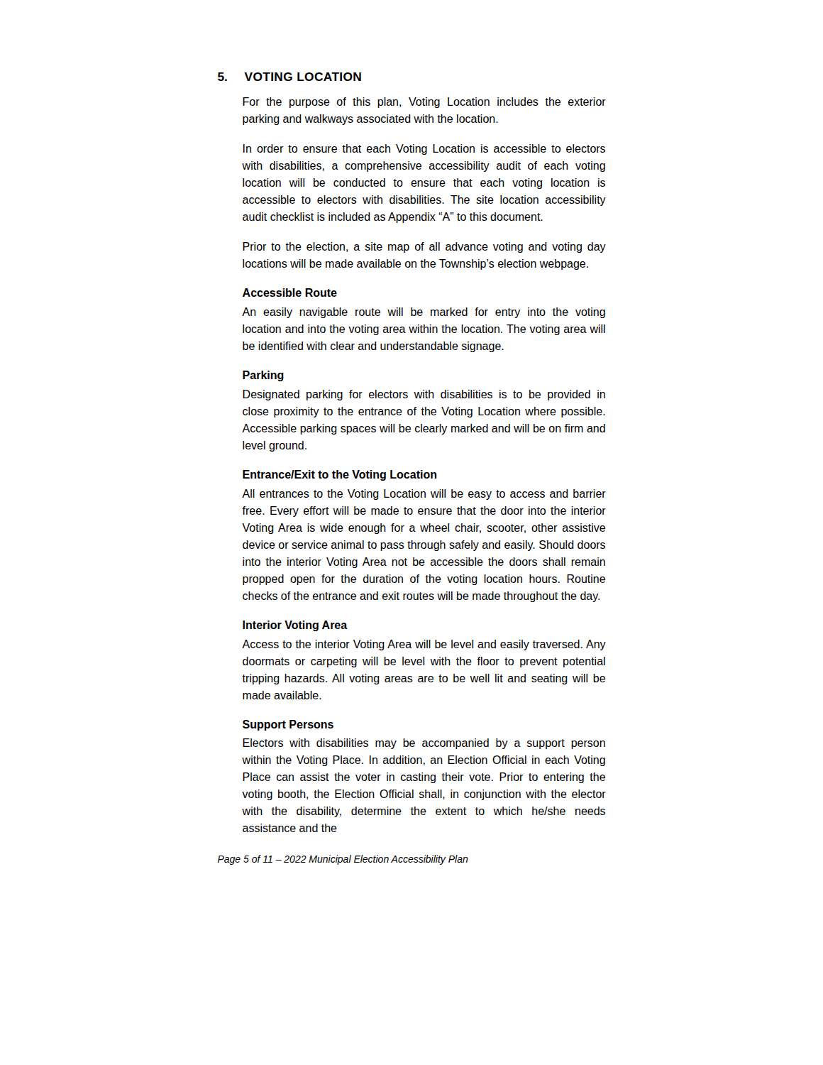5. VOTING LOCATION
For the purpose of this plan, Voting Location includes the exterior parking and walkways associated with the location.
In order to ensure that each Voting Location is accessible to electors with disabilities, a comprehensive accessibility audit of each voting location will be conducted to ensure that each voting location is accessible to electors with disabilities. The site location accessibility audit checklist is included as Appendix “A” to this document.
Prior to the election, a site map of all advance voting and voting day locations will be made available on the Township’s election webpage.
Accessible Route
An easily navigable route will be marked for entry into the voting location and into the voting area within the location. The voting area will be identified with clear and understandable signage.
Parking
Designated parking for electors with disabilities is to be provided in close proximity to the entrance of the Voting Location where possible. Accessible parking spaces will be clearly marked and will be on firm and level ground.
Entrance/Exit to the Voting Location
All entrances to the Voting Location will be easy to access and barrier free. Every effort will be made to ensure that the door into the interior Voting Area is wide enough for a wheel chair, scooter, other assistive device or service animal to pass through safely and easily. Should doors into the interior Voting Area not be accessible the doors shall remain propped open for the duration of the voting location hours. Routine checks of the entrance and exit routes will be made throughout the day.
Interior Voting Area
Access to the interior Voting Area will be level and easily traversed. Any doormats or carpeting will be level with the floor to prevent potential tripping hazards. All voting areas are to be well lit and seating will be made available.
Support Persons
Electors with disabilities may be accompanied by a support person within the Voting Place. In addition, an Election Official in each Voting Place can assist the voter in casting their vote. Prior to entering the voting booth, the Election Official shall, in conjunction with the elector with the disability, determine the extent to which he/she needs assistance and the
Page 5 of 11 – 2022 Municipal Election Accessibility Plan